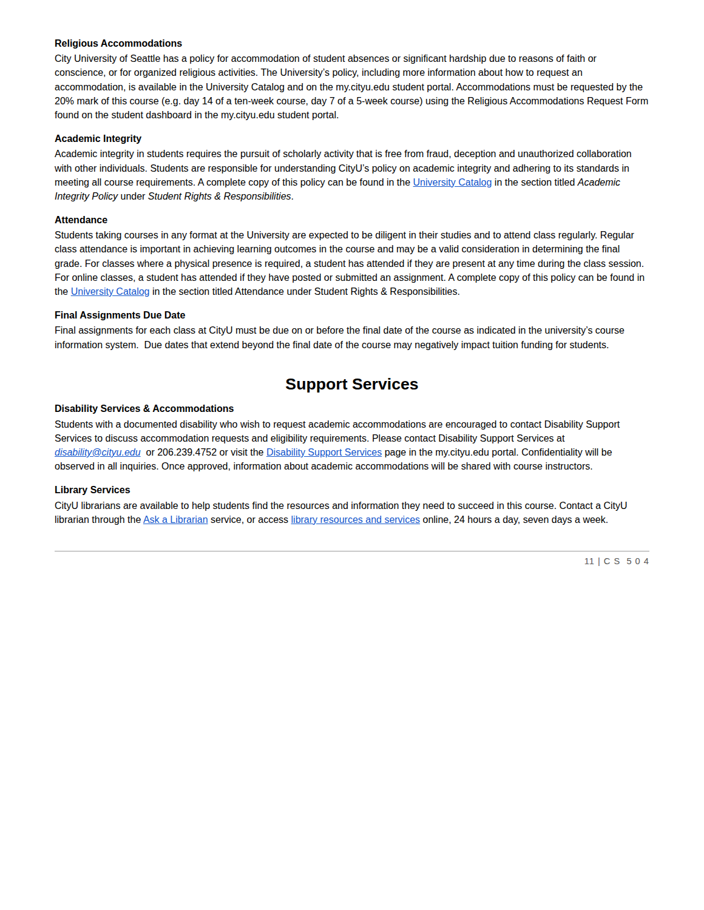Religious Accommodations
City University of Seattle has a policy for accommodation of student absences or significant hardship due to reasons of faith or conscience, or for organized religious activities. The University’s policy, including more information about how to request an accommodation, is available in the University Catalog and on the my.cityu.edu student portal. Accommodations must be requested by the 20% mark of this course (e.g. day 14 of a ten-week course, day 7 of a 5-week course) using the Religious Accommodations Request Form found on the student dashboard in the my.cityu.edu student portal.
Academic Integrity
Academic integrity in students requires the pursuit of scholarly activity that is free from fraud, deception and unauthorized collaboration with other individuals. Students are responsible for understanding CityU’s policy on academic integrity and adhering to its standards in meeting all course requirements. A complete copy of this policy can be found in the University Catalog in the section titled Academic Integrity Policy under Student Rights & Responsibilities.
Attendance
Students taking courses in any format at the University are expected to be diligent in their studies and to attend class regularly. Regular class attendance is important in achieving learning outcomes in the course and may be a valid consideration in determining the final grade. For classes where a physical presence is required, a student has attended if they are present at any time during the class session. For online classes, a student has attended if they have posted or submitted an assignment. A complete copy of this policy can be found in the University Catalog in the section titled Attendance under Student Rights & Responsibilities.
Final Assignments Due Date
Final assignments for each class at CityU must be due on or before the final date of the course as indicated in the university’s course information system. Due dates that extend beyond the final date of the course may negatively impact tuition funding for students.
Support Services
Disability Services & Accommodations
Students with a documented disability who wish to request academic accommodations are encouraged to contact Disability Support Services to discuss accommodation requests and eligibility requirements. Please contact Disability Support Services at disability@cityu.edu or 206.239.4752 or visit the Disability Support Services page in the my.cityu.edu portal. Confidentiality will be observed in all inquiries. Once approved, information about academic accommodations will be shared with course instructors.
Library Services
CityU librarians are available to help students find the resources and information they need to succeed in this course. Contact a CityU librarian through the Ask a Librarian service, or access library resources and services online, 24 hours a day, seven days a week.
11 | C S 5 0 4